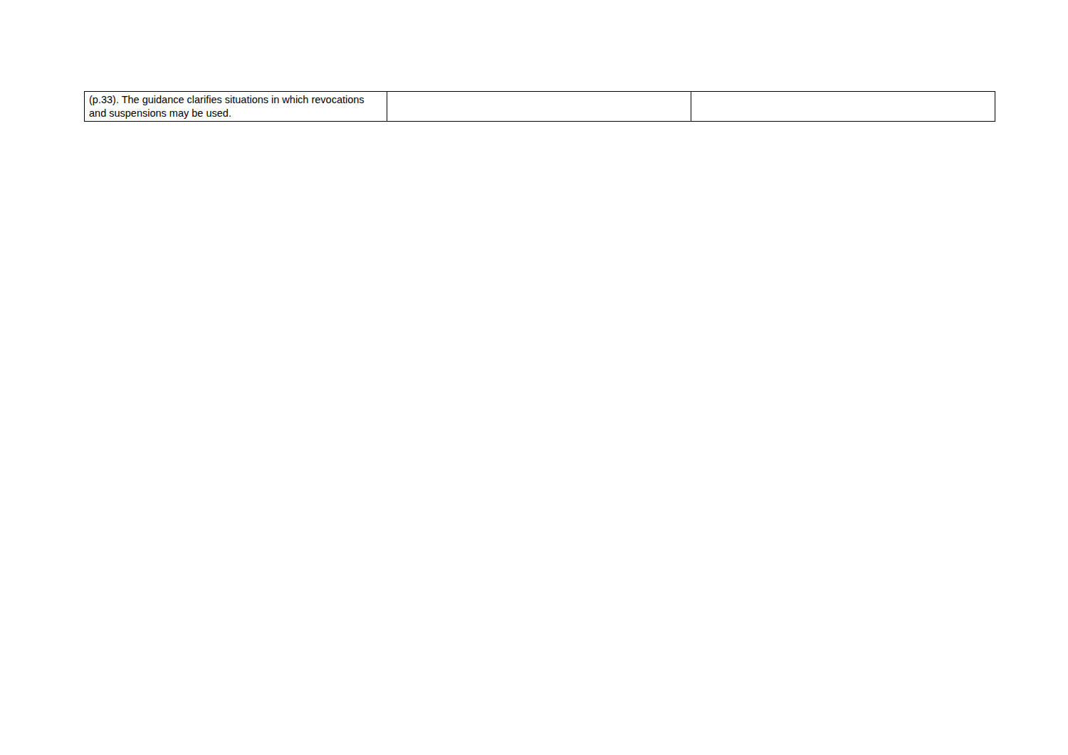| (p.33). The guidance clarifies situations in which revocations and suspensions may be used. | | |